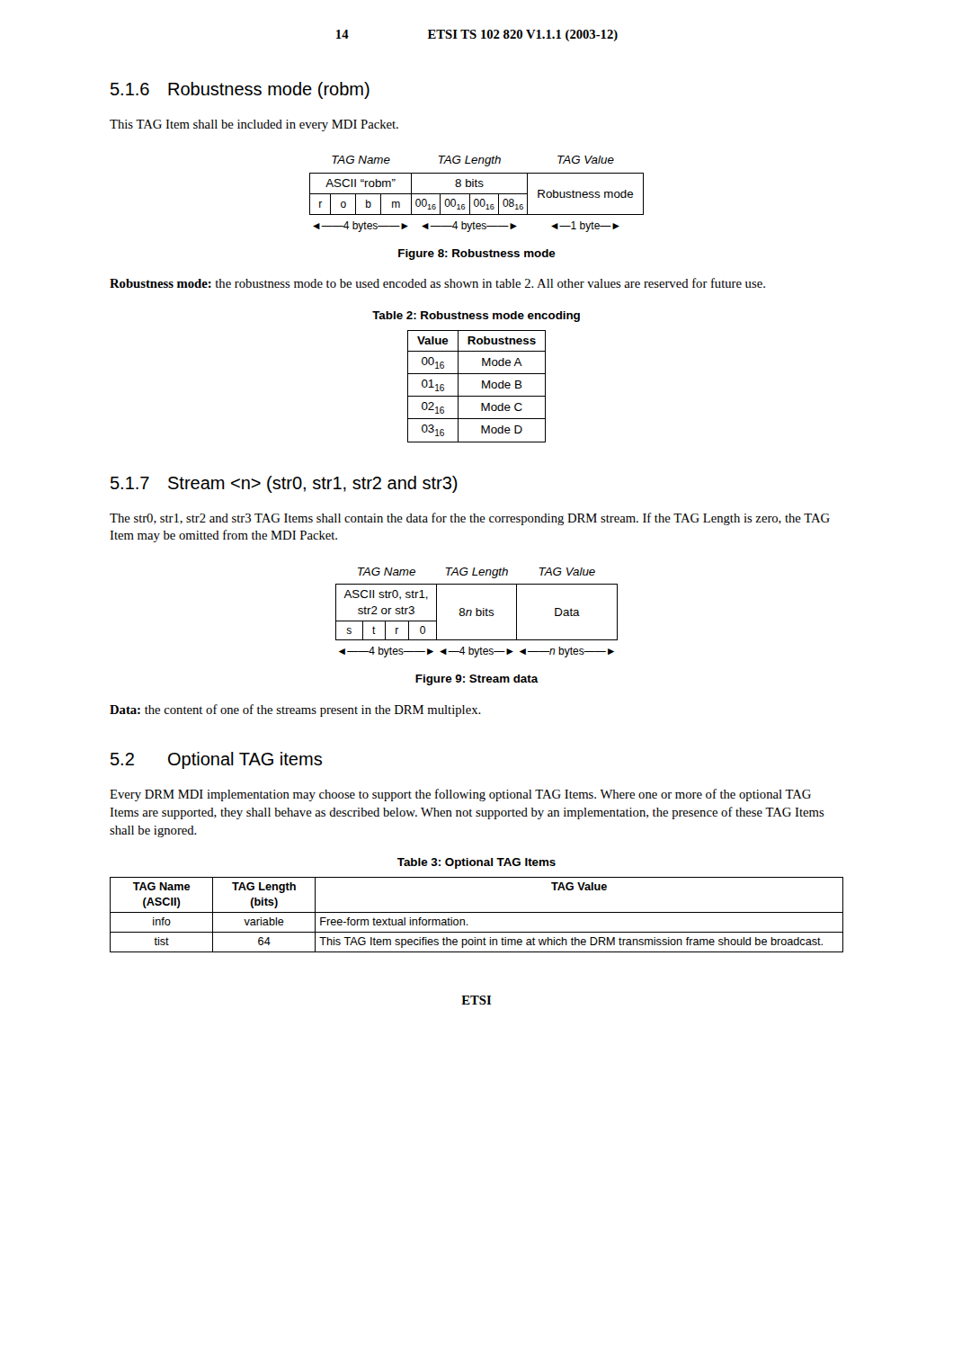14 ETSI TS 102 820 V1.1.1 (2003-12)
5.1.6 Robustness mode (robm)
This TAG Item shall be included in every MDI Packet.
| TAG Name | TAG Length | TAG Value |
| ASCII “robm” | 8 bits | Robustness mode |
| r | o | b | m | 00 16 | 00 16 | 00 16 | 08 16 |
| ◄——4 bytes——► | ◄——4 bytes——► | ◄—1 byte—► |
Figure 8: Robustness mode
Robustness mode: the robustness mode to be used encoded as shown in table 2. All other values are reserved for future use.
Table 2: Robustness mode encoding
| Value | Robustness |
| --- | --- |
| 00 16 | Mode A |
| 01 16 | Mode B |
| 02 16 | Mode C |
| 03 16 | Mode D |
5.1.7 Stream <n> (str0, str1, str2 and str3)
The str0, str1, str2 and str3 TAG Items shall contain the data for the the corresponding DRM stream. If the TAG Length is zero, the TAG Item may be omitted from the MDI Packet.
| TAG Name | TAG Length | TAG Value |
| ASCII str0, str1, str2 or str3 | 8 n bits | Data |
| s | t | r | 0 |
| ◄——4 bytes——► | ◄—4 bytes—► | ◄—— n bytes——► |
Figure 9: Stream data
Data: the content of one of the streams present in the DRM multiplex.
5.2 Optional TAG items
Every DRM MDI implementation may choose to support the following optional TAG Items. Where one or more of the optional TAG Items are supported, they shall behave as described below. When not supported by an implementation, the presence of these TAG Items shall be ignored.
Table 3: Optional TAG Items
| TAG Name (ASCII) | TAG Length (bits) | TAG Value |
| --- | --- | --- |
| info | variable | Free-form textual information. |
| tist | 64 | This TAG Item specifies the point in time at which the DRM transmission frame should be broadcast. |
ETSI